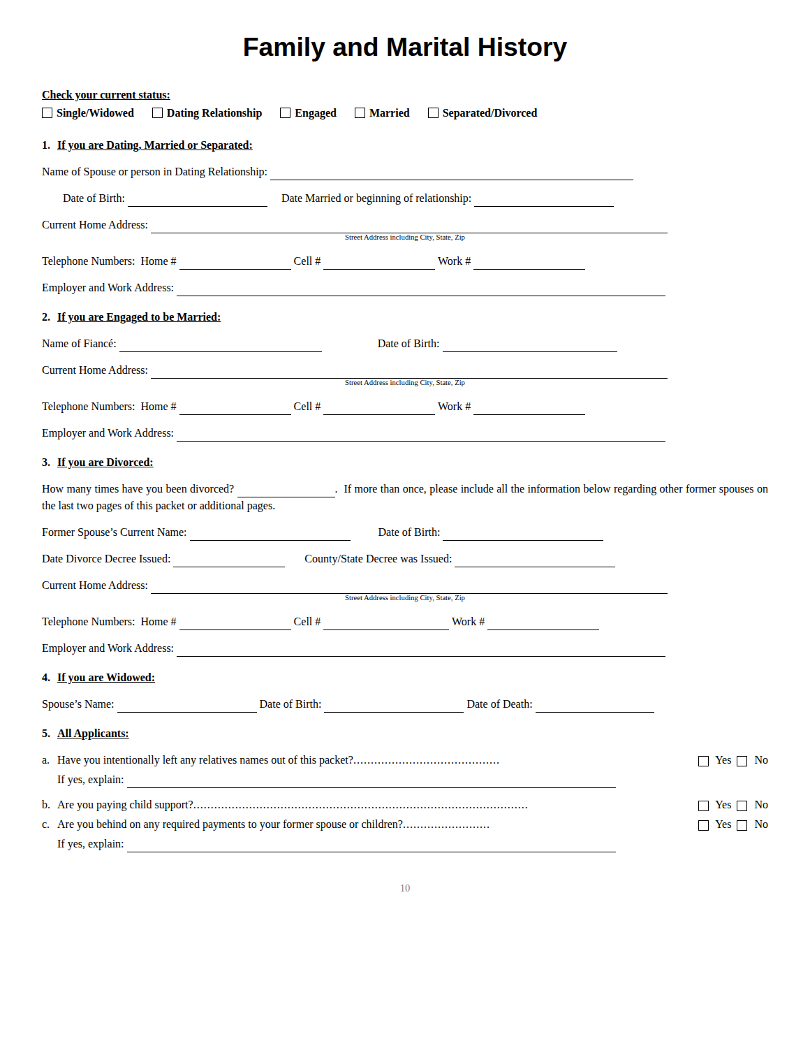Family and Marital History
Check your current status:
Single/Widowed Dating Relationship Engaged Married Separated/Divorced
1. If you are Dating, Married or Separated:
Name of Spouse or person in Dating Relationship:
Date of Birth: Date Married or beginning of relationship:
Current Home Address: Street Address including City, State, Zip
Telephone Numbers: Home # Cell # Work #
Employer and Work Address:
2. If you are Engaged to be Married:
Name of Fiancé: Date of Birth:
Current Home Address: Street Address including City, State, Zip
Telephone Numbers: Home # Cell # Work #
Employer and Work Address:
3. If you are Divorced:
How many times have you been divorced? . If more than once, please include all the information below regarding other former spouses on the last two pages of this packet or additional pages.
Former Spouse’s Current Name: Date of Birth:
Date Divorce Decree Issued: County/State Decree was Issued:
Current Home Address: Street Address including City, State, Zip
Telephone Numbers: Home # Cell # Work #
Employer and Work Address:
4. If you are Widowed:
Spouse’s Name: Date of Birth: Date of Death:
5. All Applicants:
a. Have you intentionally left any relatives names out of this packet?.......................................... Yes No
If yes, explain:
b. Are you paying child support?................................................................................................ Yes No
c. Are you behind on any required payments to your former spouse or children?......................... Yes No
If yes, explain:
10